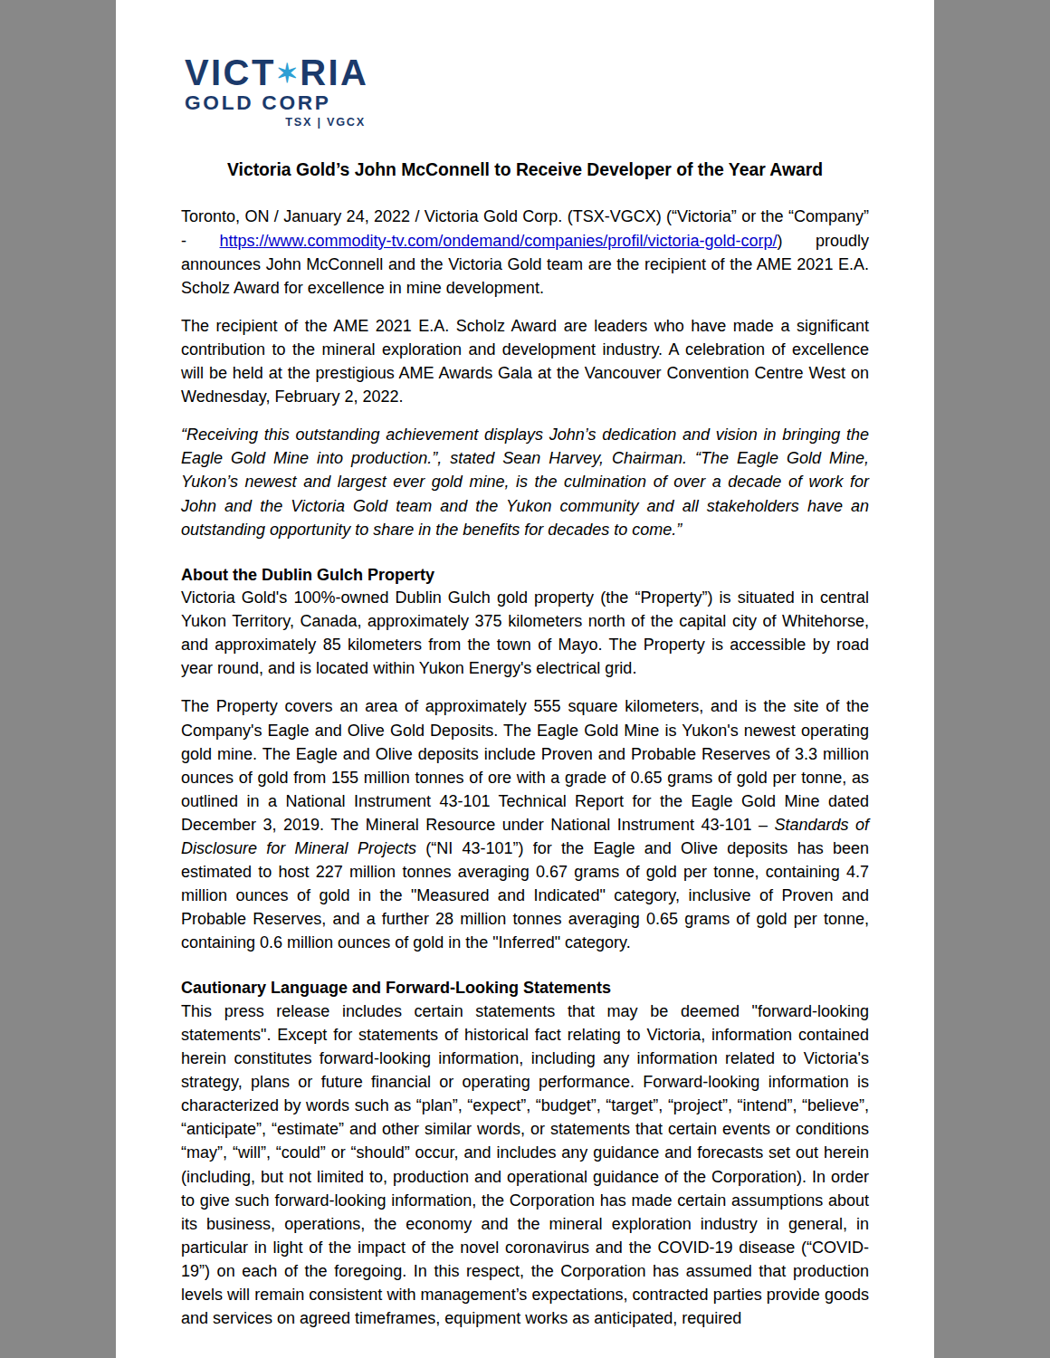VICT✶RIA GOLD CORP TSX | VGCX
Victoria Gold’s John McConnell to Receive Developer of the Year Award
Toronto, ON / January 24, 2022 / Victoria Gold Corp. (TSX-VGCX) (“Victoria” or the “Company” - https://www.commodity-tv.com/ondemand/companies/profil/victoria-gold-corp/) proudly announces John McConnell and the Victoria Gold team are the recipient of the AME 2021 E.A. Scholz Award for excellence in mine development.
The recipient of the AME 2021 E.A. Scholz Award are leaders who have made a significant contribution to the mineral exploration and development industry. A celebration of excellence will be held at the prestigious AME Awards Gala at the Vancouver Convention Centre West on Wednesday, February 2, 2022.
“Receiving this outstanding achievement displays John’s dedication and vision in bringing the Eagle Gold Mine into production.”, stated Sean Harvey, Chairman. “The Eagle Gold Mine, Yukon’s newest and largest ever gold mine, is the culmination of over a decade of work for John and the Victoria Gold team and the Yukon community and all stakeholders have an outstanding opportunity to share in the benefits for decades to come.”
About the Dublin Gulch Property
Victoria Gold's 100%-owned Dublin Gulch gold property (the “Property”) is situated in central Yukon Territory, Canada, approximately 375 kilometers north of the capital city of Whitehorse, and approximately 85 kilometers from the town of Mayo. The Property is accessible by road year round, and is located within Yukon Energy's electrical grid.
The Property covers an area of approximately 555 square kilometers, and is the site of the Company's Eagle and Olive Gold Deposits. The Eagle Gold Mine is Yukon's newest operating gold mine. The Eagle and Olive deposits include Proven and Probable Reserves of 3.3 million ounces of gold from 155 million tonnes of ore with a grade of 0.65 grams of gold per tonne, as outlined in a National Instrument 43-101 Technical Report for the Eagle Gold Mine dated December 3, 2019. The Mineral Resource under National Instrument 43-101 – Standards of Disclosure for Mineral Projects (“NI 43-101”) for the Eagle and Olive deposits has been estimated to host 227 million tonnes averaging 0.67 grams of gold per tonne, containing 4.7 million ounces of gold in the "Measured and Indicated" category, inclusive of Proven and Probable Reserves, and a further 28 million tonnes averaging 0.65 grams of gold per tonne, containing 0.6 million ounces of gold in the "Inferred" category.
Cautionary Language and Forward-Looking Statements
This press release includes certain statements that may be deemed "forward-looking statements". Except for statements of historical fact relating to Victoria, information contained herein constitutes forward-looking information, including any information related to Victoria's strategy, plans or future financial or operating performance. Forward-looking information is characterized by words such as “plan”, “expect”, “budget”, “target”, “project”, “intend”, “believe”, “anticipate”, “estimate” and other similar words, or statements that certain events or conditions “may”, “will”, “could” or “should” occur, and includes any guidance and forecasts set out herein (including, but not limited to, production and operational guidance of the Corporation). In order to give such forward-looking information, the Corporation has made certain assumptions about its business, operations, the economy and the mineral exploration industry in general, in particular in light of the impact of the novel coronavirus and the COVID-19 disease (“COVID-19”) on each of the foregoing. In this respect, the Corporation has assumed that production levels will remain consistent with management’s expectations, contracted parties provide goods and services on agreed timeframes, equipment works as anticipated, required